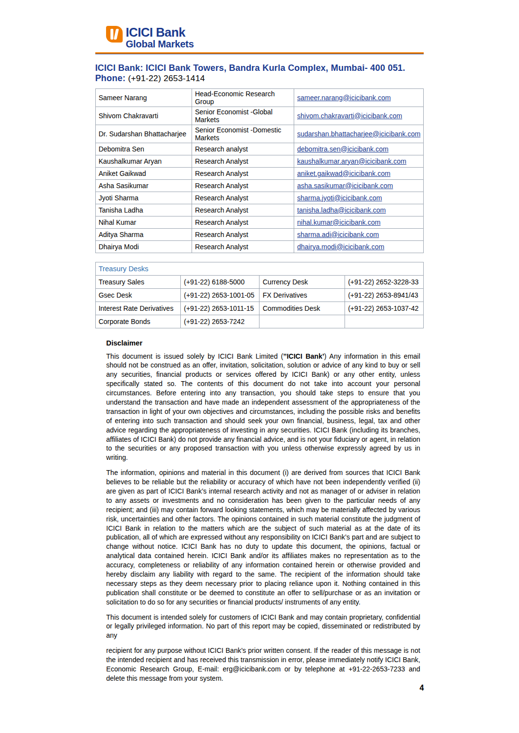ICICI Bank
Global Markets
ICICI Bank: ICICI Bank Towers, Bandra Kurla Complex, Mumbai- 400 051. Phone: (+91-22) 2653-1414
| Sameer Narang | Head-Economic Research Group | sameer.narang@icicibank.com |
| Shivom Chakravarti | Senior Economist -Global Markets | shivom.chakravarti@icicibank.com |
| Dr. Sudarshan Bhattacharjee | Senior Economist -Domestic Markets | sudarshan.bhattacharjee@icicibank.com |
| Debomitra Sen | Research analyst | debomitra.sen@icicibank.com |
| Kaushalkumar Aryan | Research Analyst | kaushalkumar.aryan@icicibank.com |
| Aniket Gaikwad | Research Analyst | aniket.gaikwad@icicibank.com |
| Asha Sasikumar | Research Analyst | asha.sasikumar@icicibank.com |
| Jyoti Sharma | Research Analyst | sharma.jyoti@icicibank.com |
| Tanisha Ladha | Research Analyst | tanisha.ladha@icicibank.com |
| Nihal Kumar | Research Analyst | nihal.kumar@icicibank.com |
| Aditya Sharma | Research Analyst | sharma.adi@icicibank.com |
| Dhairya Modi | Research Analyst | dhairya.modi@icicibank.com |
| Treasury Desks |
| --- |
| Treasury Sales | (+91-22) 6188-5000 | Currency Desk | (+91-22) 2652-3228-33 |
| Gsec Desk | (+91-22) 2653-1001-05 | FX Derivatives | (+91-22) 2653-8941/43 |
| Interest Rate Derivatives | (+91-22) 2653-1011-15 | Commodities Desk | (+91-22) 2653-1037-42 |
| Corporate Bonds | (+91-22) 2653-7242 | | |
Disclaimer
This document is issued solely by ICICI Bank Limited (’’ICICI Bank’) Any information in this email should not be construed as an offer, invitation, solicitation, solution or advice of any kind to buy or sell any securities, financial products or services offered by ICICI Bank) or any other entity, unless specifically stated so. The contents of this document do not take into account your personal circumstances. Before entering into any transaction, you should take steps to ensure that you understand the transaction and have made an independent assessment of the appropriateness of the transaction in light of your own objectives and circumstances, including the possible risks and benefits of entering into such transaction and should seek your own financial, business, legal, tax and other advice regarding the appropriateness of investing in any securities. ICICI Bank (including its branches, affiliates of ICICI Bank) do not provide any financial advice, and is not your fiduciary or agent, in relation to the securities or any proposed transaction with you unless otherwise expressly agreed by us in writing.
The information, opinions and material in this document (i) are derived from sources that ICICI Bank believes to be reliable but the reliability or accuracy of which have not been independently verified (ii) are given as part of ICICI Bank’s internal research activity and not as manager of or adviser in relation to any assets or investments and no consideration has been given to the particular needs of any recipient; and (iii) may contain forward looking statements, which may be materially affected by various risk, uncertainties and other factors. The opinions contained in such material constitute the judgment of ICICI Bank in relation to the matters which are the subject of such material as at the date of its publication, all of which are expressed without any responsibility on ICICI Bank’s part and are subject to change without notice. ICICI Bank has no duty to update this document, the opinions, factual or analytical data contained herein. ICICI Bank and/or its affiliates makes no representation as to the accuracy, completeness or reliability of any information contained herein or otherwise provided and hereby disclaim any liability with regard to the same. The recipient of the information should take necessary steps as they deem necessary prior to placing reliance upon it. Nothing contained in this publication shall constitute or be deemed to constitute an offer to sell/purchase or as an invitation or solicitation to do so for any securities or financial products/ instruments of any entity.
This document is intended solely for customers of ICICI Bank and may contain proprietary, confidential or legally privileged information. No part of this report may be copied, disseminated or redistributed by any
recipient for any purpose without ICICI Bank’s prior written consent. If the reader of this message is not the intended recipient and has received this transmission in error, please immediately notify ICICI Bank, Economic Research Group, E-mail: erg@icicibank.com or by telephone at +91-22-2653-7233 and delete this message from your system.
4